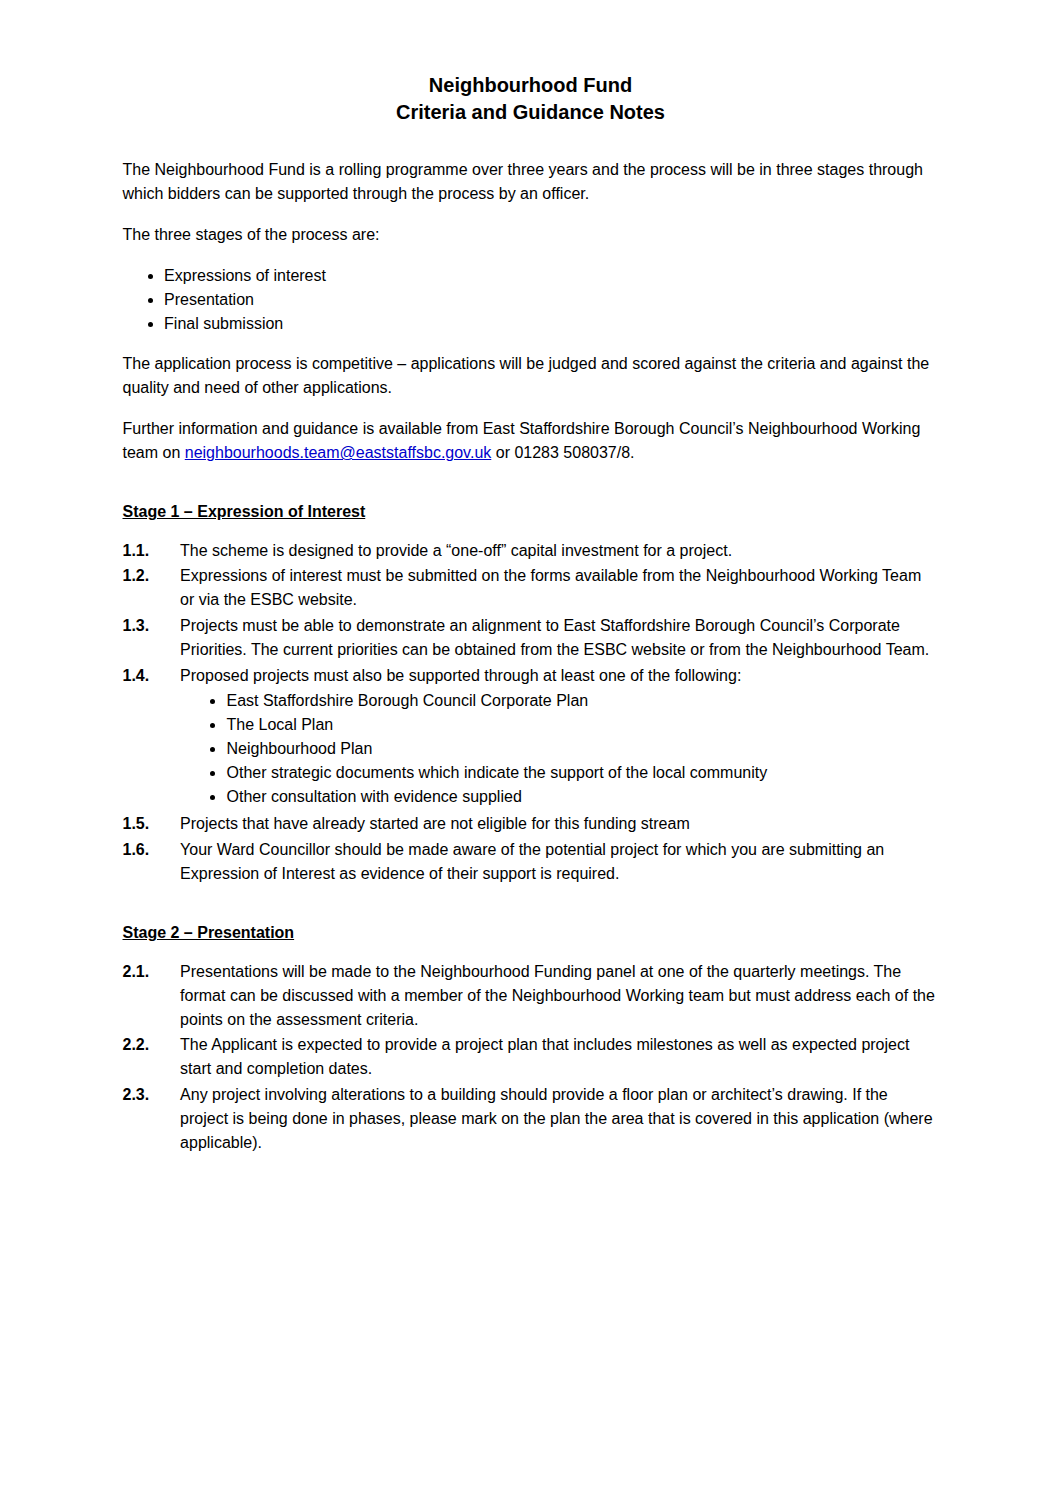Neighbourhood Fund
Criteria and Guidance Notes
The Neighbourhood Fund is a rolling programme over three years and the process will be in three stages through which bidders can be supported through the process by an officer.
The three stages of the process are:
Expressions of interest
Presentation
Final submission
The application process is competitive – applications will be judged and scored against the criteria and against the quality and need of other applications.
Further information and guidance is available from East Staffordshire Borough Council’s Neighbourhood Working team on neighbourhoods.team@eaststaffsbc.gov.uk or 01283 508037/8.
Stage 1 – Expression of Interest
1.1. The scheme is designed to provide a “one-off” capital investment for a project.
1.2. Expressions of interest must be submitted on the forms available from the Neighbourhood Working Team or via the ESBC website.
1.3. Projects must be able to demonstrate an alignment to East Staffordshire Borough Council’s Corporate Priorities. The current priorities can be obtained from the ESBC website or from the Neighbourhood Team.
1.4. Proposed projects must also be supported through at least one of the following:
East Staffordshire Borough Council Corporate Plan
The Local Plan
Neighbourhood Plan
Other strategic documents which indicate the support of the local community
Other consultation with evidence supplied
1.5. Projects that have already started are not eligible for this funding stream
1.6. Your Ward Councillor should be made aware of the potential project for which you are submitting an Expression of Interest as evidence of their support is required.
Stage 2 – Presentation
2.1. Presentations will be made to the Neighbourhood Funding panel at one of the quarterly meetings. The format can be discussed with a member of the Neighbourhood Working team but must address each of the points on the assessment criteria.
2.2. The Applicant is expected to provide a project plan that includes milestones as well as expected project start and completion dates.
2.3. Any project involving alterations to a building should provide a floor plan or architect’s drawing. If the project is being done in phases, please mark on the plan the area that is covered in this application (where applicable).